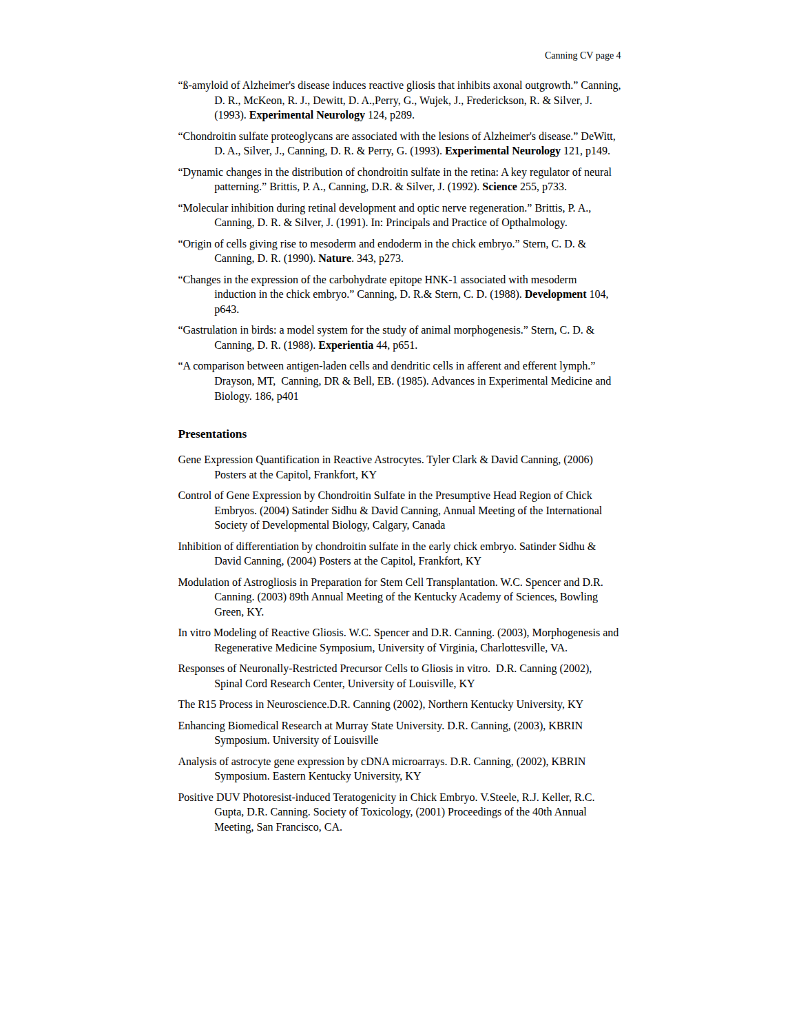Canning CV page 4
“ß-amyloid of Alzheimer's disease induces reactive gliosis that inhibits axonal outgrowth.” Canning, D. R., McKeon, R. J., Dewitt, D. A.,Perry, G., Wujek, J., Frederickson, R. & Silver, J. (1993). Experimental Neurology 124, p289.
“Chondroitin sulfate proteoglycans are associated with the lesions of Alzheimer's disease.” DeWitt, D. A., Silver, J., Canning, D. R. & Perry, G. (1993). Experimental Neurology 121, p149.
“Dynamic changes in the distribution of chondroitin sulfate in the retina: A key regulator of neural patterning.” Brittis, P. A., Canning, D.R. & Silver, J. (1992). Science 255, p733.
“Molecular inhibition during retinal development and optic nerve regeneration.” Brittis, P. A., Canning, D. R. & Silver, J. (1991). In: Principals and Practice of Opthalmology.
“Origin of cells giving rise to mesoderm and endoderm in the chick embryo.” Stern, C. D. & Canning, D. R. (1990). Nature. 343, p273.
“Changes in the expression of the carbohydrate epitope HNK-1 associated with mesoderm induction in the chick embryo.” Canning, D. R.& Stern, C. D. (1988). Development 104, p643.
“Gastrulation in birds: a model system for the study of animal morphogenesis.” Stern, C. D. & Canning, D. R. (1988). Experientia 44, p651.
“A comparison between antigen-laden cells and dendritic cells in afferent and efferent lymph.” Drayson, MT, Canning, DR & Bell, EB. (1985). Advances in Experimental Medicine and Biology. 186, p401
Presentations
Gene Expression Quantification in Reactive Astrocytes. Tyler Clark & David Canning, (2006) Posters at the Capitol, Frankfort, KY
Control of Gene Expression by Chondroitin Sulfate in the Presumptive Head Region of Chick Embryos. (2004) Satinder Sidhu & David Canning, Annual Meeting of the International Society of Developmental Biology, Calgary, Canada
Inhibition of differentiation by chondroitin sulfate in the early chick embryo. Satinder Sidhu & David Canning, (2004) Posters at the Capitol, Frankfort, KY
Modulation of Astrogliosis in Preparation for Stem Cell Transplantation. W.C. Spencer and D.R. Canning. (2003) 89th Annual Meeting of the Kentucky Academy of Sciences, Bowling Green, KY.
In vitro Modeling of Reactive Gliosis. W.C. Spencer and D.R. Canning. (2003), Morphogenesis and Regenerative Medicine Symposium, University of Virginia, Charlottesville, VA.
Responses of Neuronally-Restricted Precursor Cells to Gliosis in vitro. D.R. Canning (2002), Spinal Cord Research Center, University of Louisville, KY
The R15 Process in Neuroscience.D.R. Canning (2002), Northern Kentucky University, KY
Enhancing Biomedical Research at Murray State University. D.R. Canning, (2003), KBRIN Symposium. University of Louisville
Analysis of astrocyte gene expression by cDNA microarrays. D.R. Canning, (2002), KBRIN Symposium. Eastern Kentucky University, KY
Positive DUV Photoresist-induced Teratogenicity in Chick Embryo. V.Steele, R.J. Keller, R.C. Gupta, D.R. Canning. Society of Toxicology, (2001) Proceedings of the 40th Annual Meeting, San Francisco, CA.